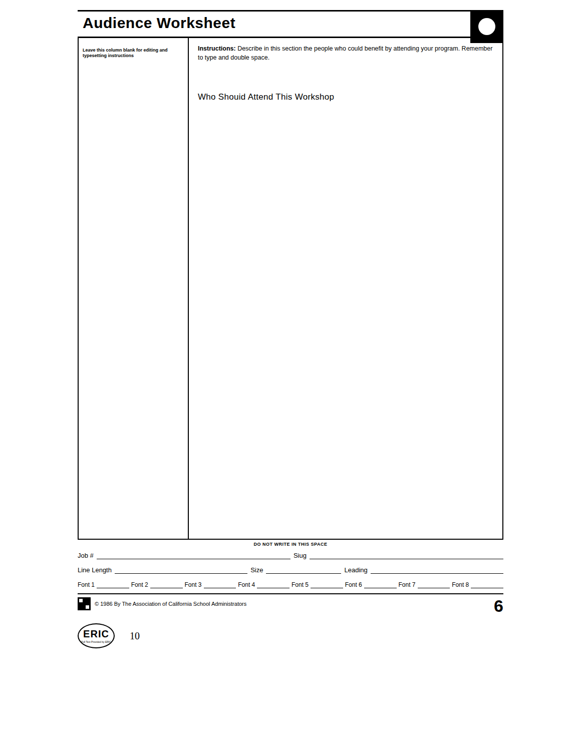Audience Worksheet
Leave this column blank for editing and typesetting instructions
Instructions: Describe in this section the people who could benefit by attending your program. Remember to type and double space.
Who Shouid Attend This Workshop
DO NOT WRITE IN THIS SPACE
Job # Siug
Line Length Size Leading
Font 1 Font 2 Font 3 Font 4 Font 5 Font 6 Font 7 Font 8
© 1986 By The Association of California School Administrators
6
ERIC Full Text Provided by ERIC
10